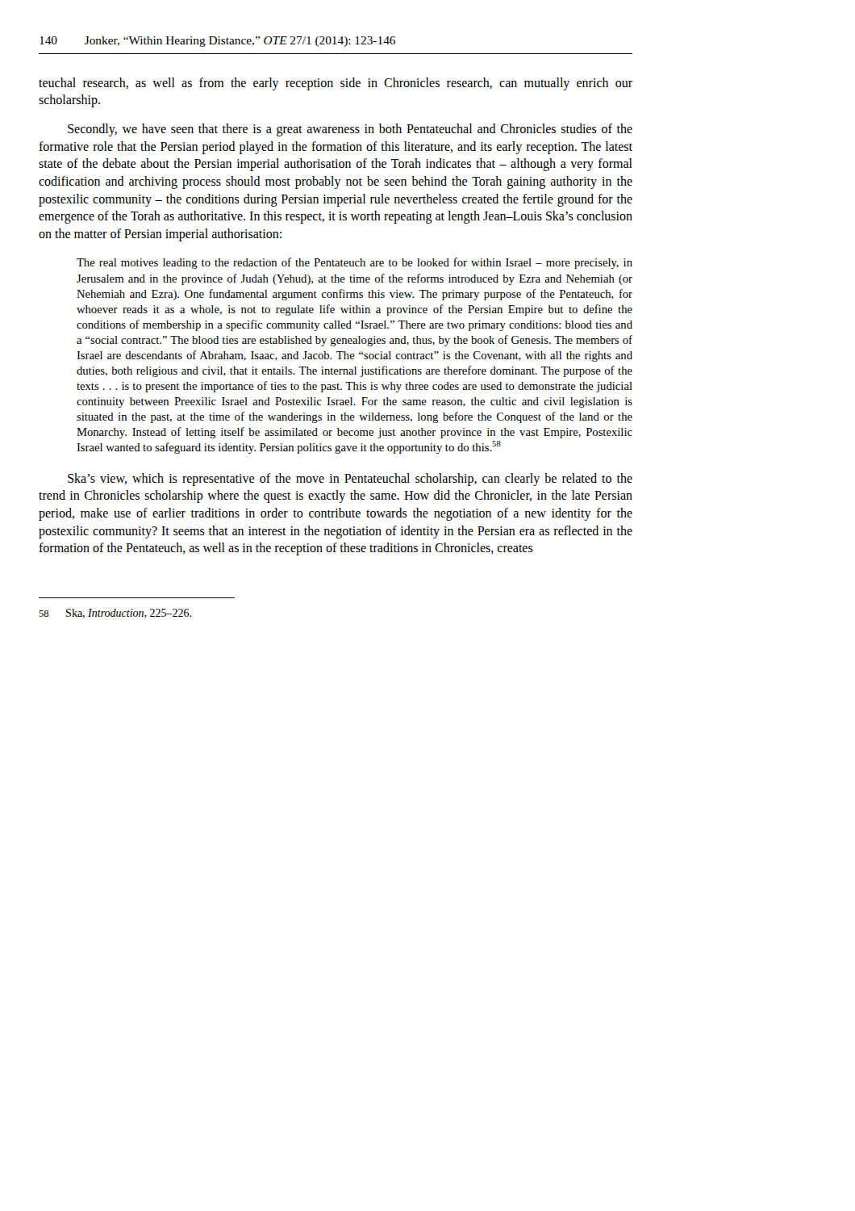140 Jonker, “Within Hearing Distance,” OTE 27/1 (2014): 123-146
teuchal research, as well as from the early reception side in Chronicles research, can mutually enrich our scholarship.
Secondly, we have seen that there is a great awareness in both Pentateuchal and Chronicles studies of the formative role that the Persian period played in the formation of this literature, and its early reception. The latest state of the debate about the Persian imperial authorisation of the Torah indicates that – although a very formal codification and archiving process should most probably not be seen behind the Torah gaining authority in the postexilic community – the conditions during Persian imperial rule nevertheless created the fertile ground for the emergence of the Torah as authoritative. In this respect, it is worth repeating at length Jean–Louis Ska’s conclusion on the matter of Persian imperial authorisation:
The real motives leading to the redaction of the Pentateuch are to be looked for within Israel – more precisely, in Jerusalem and in the province of Judah (Yehud), at the time of the reforms introduced by Ezra and Nehemiah (or Nehemiah and Ezra). One fundamental argument confirms this view. The primary purpose of the Pentateuch, for whoever reads it as a whole, is not to regulate life within a province of the Persian Empire but to define the conditions of membership in a specific community called “Israel.” There are two primary conditions: blood ties and a “social contract.” The blood ties are established by genealogies and, thus, by the book of Genesis. The members of Israel are descendants of Abraham, Isaac, and Jacob. The “social contract” is the Covenant, with all the rights and duties, both religious and civil, that it entails. The internal justifications are therefore dominant. The purpose of the texts . . . is to present the importance of ties to the past. This is why three codes are used to demonstrate the judicial continuity between Preexilic Israel and Postexilic Israel. For the same reason, the cultic and civil legislation is situated in the past, at the time of the wanderings in the wilderness, long before the Conquest of the land or the Monarchy. Instead of letting itself be assimilated or become just another province in the vast Empire, Postexilic Israel wanted to safeguard its identity. Persian politics gave it the opportunity to do this.58
Ska’s view, which is representative of the move in Pentateuchal scholarship, can clearly be related to the trend in Chronicles scholarship where the quest is exactly the same. How did the Chronicler, in the late Persian period, make use of earlier traditions in order to contribute towards the negotiation of a new identity for the postexilic community? It seems that an interest in the negotiation of identity in the Persian era as reflected in the formation of the Pentateuch, as well as in the reception of these traditions in Chronicles, creates
58 Ska, Introduction, 225–226.